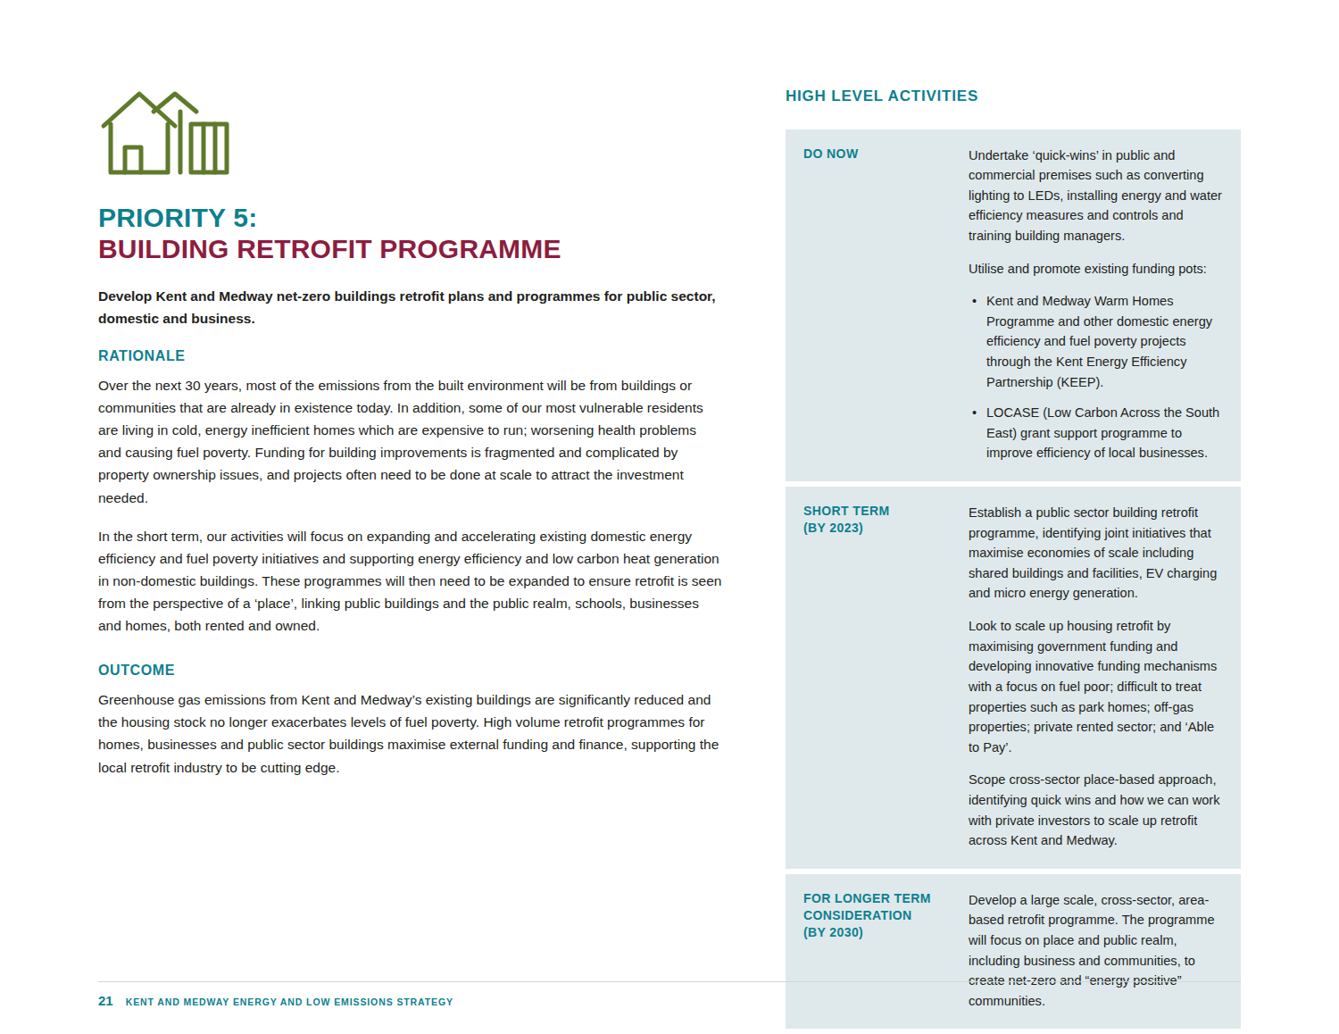PRIORITY 5: BUILDING RETROFIT PROGRAMME
Develop Kent and Medway net-zero buildings retrofit plans and programmes for public sector, domestic and business.
Rationale
Over the next 30 years, most of the emissions from the built environment will be from buildings or communities that are already in existence today. In addition, some of our most vulnerable residents are living in cold, energy inefficient homes which are expensive to run; worsening health problems and causing fuel poverty. Funding for building improvements is fragmented and complicated by property ownership issues, and projects often need to be done at scale to attract the investment needed.
In the short term, our activities will focus on expanding and accelerating existing domestic energy efficiency and fuel poverty initiatives and supporting energy efficiency and low carbon heat generation in non-domestic buildings. These programmes will then need to be expanded to ensure retrofit is seen from the perspective of a ‘place’, linking public buildings and the public realm, schools, businesses and homes, both rented and owned.
Outcome
Greenhouse gas emissions from Kent and Medway’s existing buildings are significantly reduced and the housing stock no longer exacerbates levels of fuel poverty. High volume retrofit programmes for homes, businesses and public sector buildings maximise external funding and finance, supporting the local retrofit industry to be cutting edge.
High level activities
| Do now | Undertake ‘quick-wins’ in public and commercial premises such as converting lighting to LEDs, installing energy and water efficiency measures and controls and training building managers. Utilise and promote existing funding pots: Kent and Medway Warm Homes Programme and other domestic energy efficiency and fuel poverty projects through the Kent Energy Efficiency Partnership (KEEP). LOCASE (Low Carbon Across the South East) grant support programme to improve efficiency of local businesses. |
| Short term (by 2023) | Establish a public sector building retrofit programme, identifying joint initiatives that maximise economies of scale including shared buildings and facilities, EV charging and micro energy generation. Look to scale up housing retrofit by maximising government funding and developing innovative funding mechanisms with a focus on fuel poor; difficult to treat properties such as park homes; off-gas properties; private rented sector; and ‘Able to Pay’. Scope cross-sector place-based approach, identifying quick wins and how we can work with private investors to scale up retrofit across Kent and Medway. |
| For longer term consideration (by 2030) | Develop a large scale, cross-sector, area-based retrofit programme. The programme will focus on place and public realm, including business and communities, to create net-zero and “energy positive” communities. |
21 Kent and Medway Energy and Low Emissions Strategy